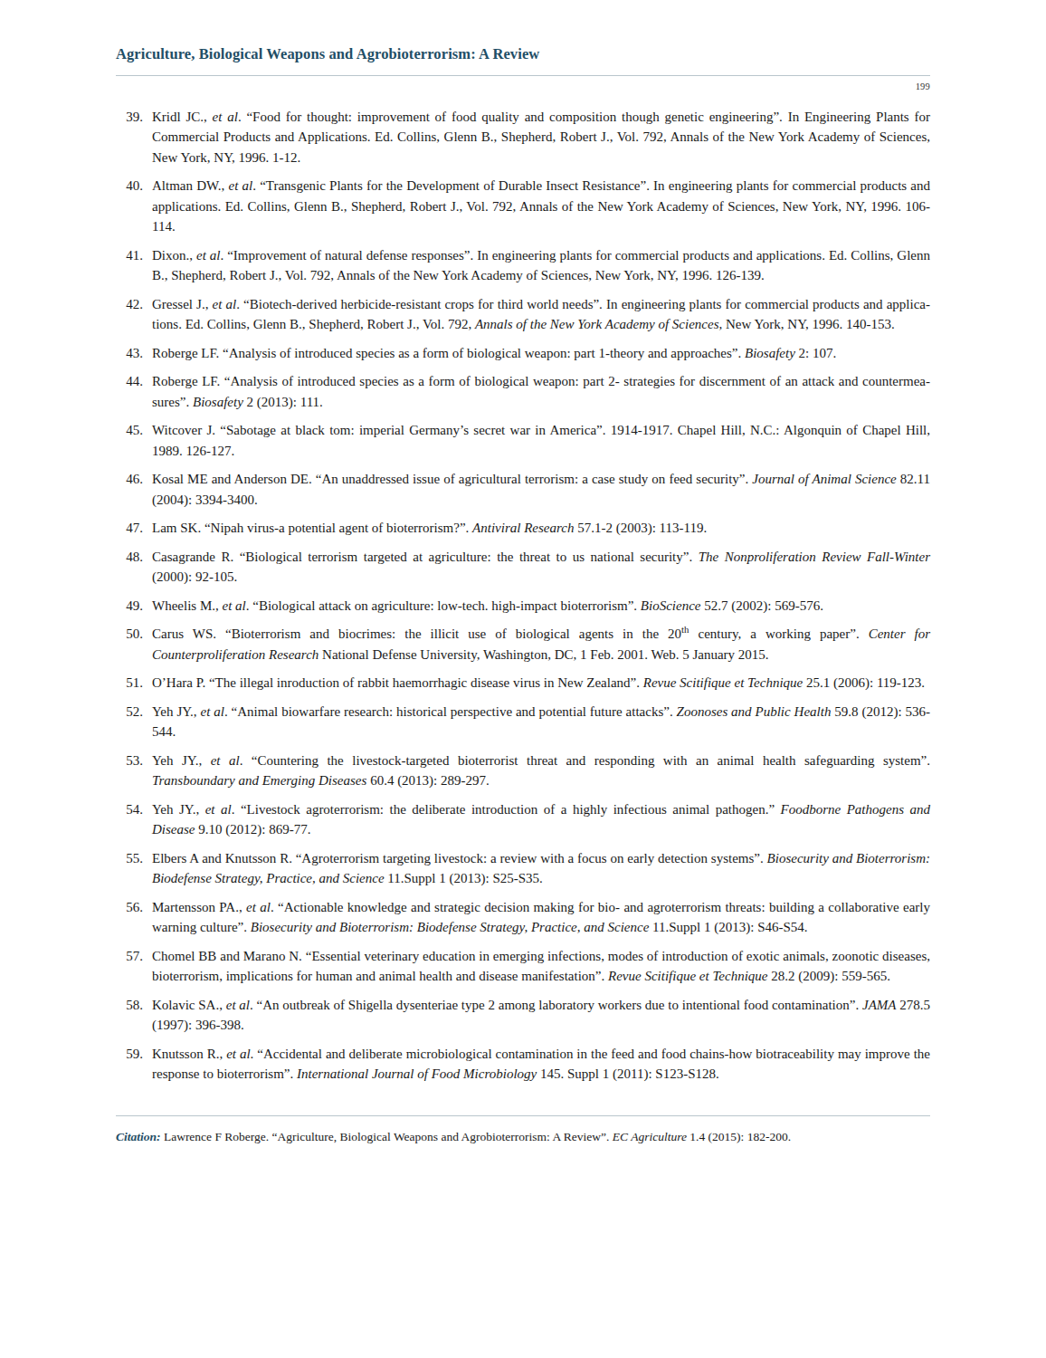Agriculture, Biological Weapons and Agrobioterrorism: A Review
199
39. Kridl JC., et al. “Food for thought: improvement of food quality and composition though genetic engineering”. In Engineering Plants for Commercial Products and Applications. Ed. Collins, Glenn B., Shepherd, Robert J., Vol. 792, Annals of the New York Academy of Sciences, New York, NY, 1996. 1-12.
40. Altman DW., et al. “Transgenic Plants for the Development of Durable Insect Resistance”. In engineering plants for commercial products and applications. Ed. Collins, Glenn B., Shepherd, Robert J., Vol. 792, Annals of the New York Academy of Sciences, New York, NY, 1996. 106-114.
41. Dixon., et al. “Improvement of natural defense responses”. In engineering plants for commercial products and applications. Ed. Collins, Glenn B., Shepherd, Robert J., Vol. 792, Annals of the New York Academy of Sciences, New York, NY, 1996. 126-139.
42. Gressel J., et al. “Biotech-derived herbicide-resistant crops for third world needs”. In engineering plants for commercial products and applications. Ed. Collins, Glenn B., Shepherd, Robert J., Vol. 792, Annals of the New York Academy of Sciences, New York, NY, 1996. 140-153.
43. Roberge LF. “Analysis of introduced species as a form of biological weapon: part 1-theory and approaches”. Biosafety 2: 107.
44. Roberge LF. “Analysis of introduced species as a form of biological weapon: part 2- strategies for discernment of an attack and countermeasures”. Biosafety 2 (2013): 111.
45. Witcover J. “Sabotage at black tom: imperial Germany’s secret war in America”. 1914-1917. Chapel Hill, N.C.: Algonquin of Chapel Hill, 1989. 126-127.
46. Kosal ME and Anderson DE. “An unaddressed issue of agricultural terrorism: a case study on feed security”. Journal of Animal Science 82.11 (2004): 3394-3400.
47. Lam SK. “Nipah virus-a potential agent of bioterrorism?”. Antiviral Research 57.1-2 (2003): 113-119.
48. Casagrande R. “Biological terrorism targeted at agriculture: the threat to us national security”. The Nonproliferation Review Fall-Winter (2000): 92-105.
49. Wheelis M., et al. “Biological attack on agriculture: low-tech. high-impact bioterrorism”. BioScience 52.7 (2002): 569-576.
50. Carus WS. “Bioterrorism and biocrimes: the illicit use of biological agents in the 20th century, a working paper”. Center for Counterproliferation Research National Defense University, Washington, DC, 1 Feb. 2001. Web. 5 January 2015.
51. O’Hara P. “The illegal inroduction of rabbit haemorrhagic disease virus in New Zealand”. Revue Scitifique et Technique 25.1 (2006): 119-123.
52. Yeh JY., et al. “Animal biowarfare research: historical perspective and potential future attacks”. Zoonoses and Public Health 59.8 (2012): 536-544.
53. Yeh JY., et al. “Countering the livestock-targeted bioterrorist threat and responding with an animal health safeguarding system”. Transboundary and Emerging Diseases 60.4 (2013): 289-297.
54. Yeh JY., et al. “Livestock agroterrorism: the deliberate introduction of a highly infectious animal pathogen.” Foodborne Pathogens and Disease 9.10 (2012): 869-77.
55. Elbers A and Knutsson R. “Agroterrorism targeting livestock: a review with a focus on early detection systems”. Biosecurity and Bioterrorism: Biodefense Strategy, Practice, and Science 11.Suppl 1 (2013): S25-S35.
56. Martensson PA., et al. “Actionable knowledge and strategic decision making for bio- and agroterrorism threats: building a collaborative early warning culture”. Biosecurity and Bioterrorism: Biodefense Strategy, Practice, and Science 11.Suppl 1 (2013): S46-S54.
57. Chomel BB and Marano N. “Essential veterinary education in emerging infections, modes of introduction of exotic animals, zoonotic diseases, bioterrorism, implications for human and animal health and disease manifestation”. Revue Scitifique et Technique 28.2 (2009): 559-565.
58. Kolavic SA., et al. “An outbreak of Shigella dysenteriae type 2 among laboratory workers due to intentional food contamination”. JAMA 278.5 (1997): 396-398.
59. Knutsson R., et al. “Accidental and deliberate microbiological contamination in the feed and food chains-how biotraceability may improve the response to bioterrorism”. International Journal of Food Microbiology 145. Suppl 1 (2011): S123-S128.
Citation: Lawrence F Roberge. “Agriculture, Biological Weapons and Agrobioterrorism: A Review”. EC Agriculture 1.4 (2015): 182-200.